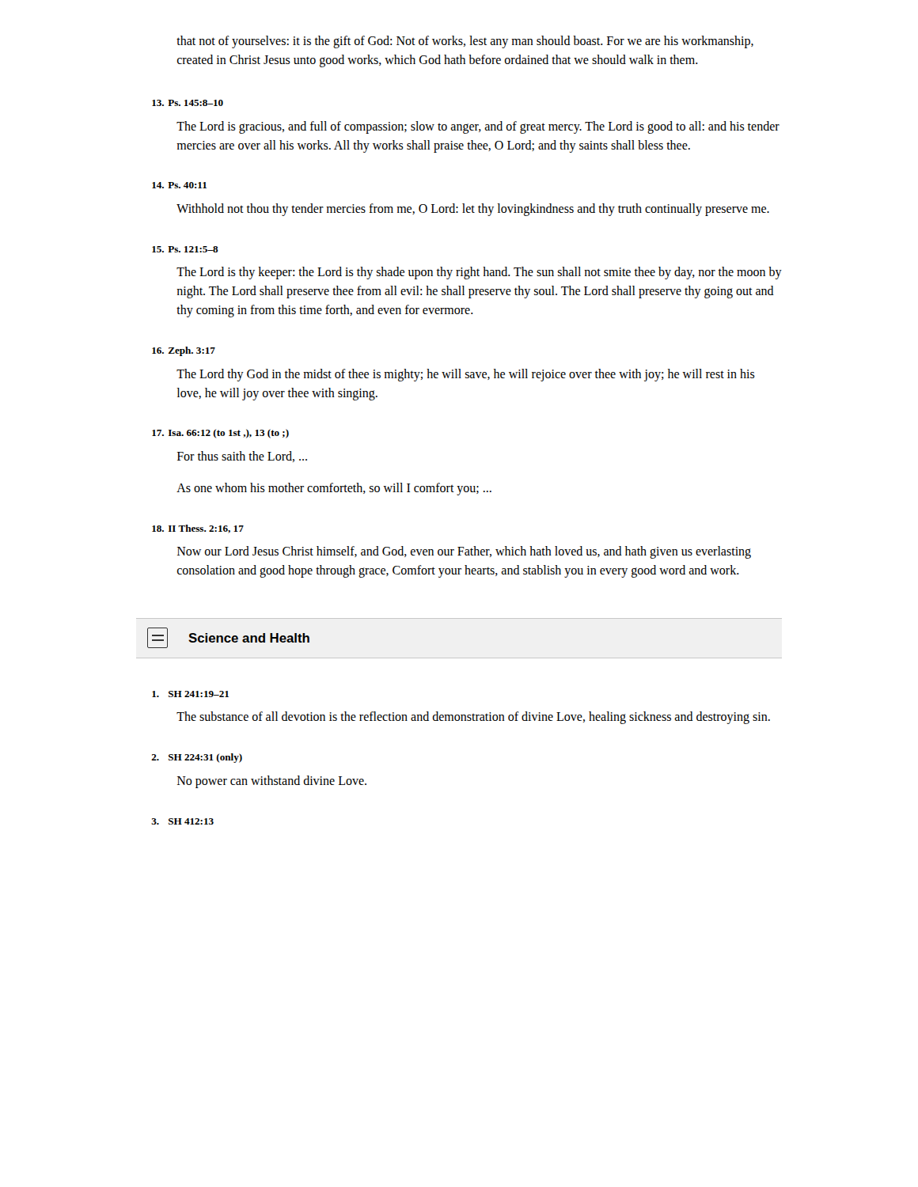that not of yourselves: it is the gift of God: Not of works, lest any man should boast. For we are his workmanship, created in Christ Jesus unto good works, which God hath before ordained that we should walk in them.
13. Ps. 145:8–10
The Lord is gracious, and full of compassion; slow to anger, and of great mercy. The Lord is good to all: and his tender mercies are over all his works. All thy works shall praise thee, O Lord; and thy saints shall bless thee.
14. Ps. 40:11
Withhold not thou thy tender mercies from me, O Lord: let thy lovingkindness and thy truth continually preserve me.
15. Ps. 121:5–8
The Lord is thy keeper: the Lord is thy shade upon thy right hand. The sun shall not smite thee by day, nor the moon by night. The Lord shall preserve thee from all evil: he shall preserve thy soul. The Lord shall preserve thy going out and thy coming in from this time forth, and even for evermore.
16. Zeph. 3:17
The Lord thy God in the midst of thee is mighty; he will save, he will rejoice over thee with joy; he will rest in his love, he will joy over thee with singing.
17. Isa. 66:12 (to 1st ,), 13 (to ;)
For thus saith the Lord, ...
As one whom his mother comforteth, so will I comfort you; ...
18. II Thess. 2:16, 17
Now our Lord Jesus Christ himself, and God, even our Father, which hath loved us, and hath given us everlasting consolation and good hope through grace, Comfort your hearts, and stablish you in every good word and work.
Science and Health
1. SH 241:19–21
The substance of all devotion is the reflection and demonstration of divine Love, healing sickness and destroying sin.
2. SH 224:31 (only)
No power can withstand divine Love.
3. SH 412:13